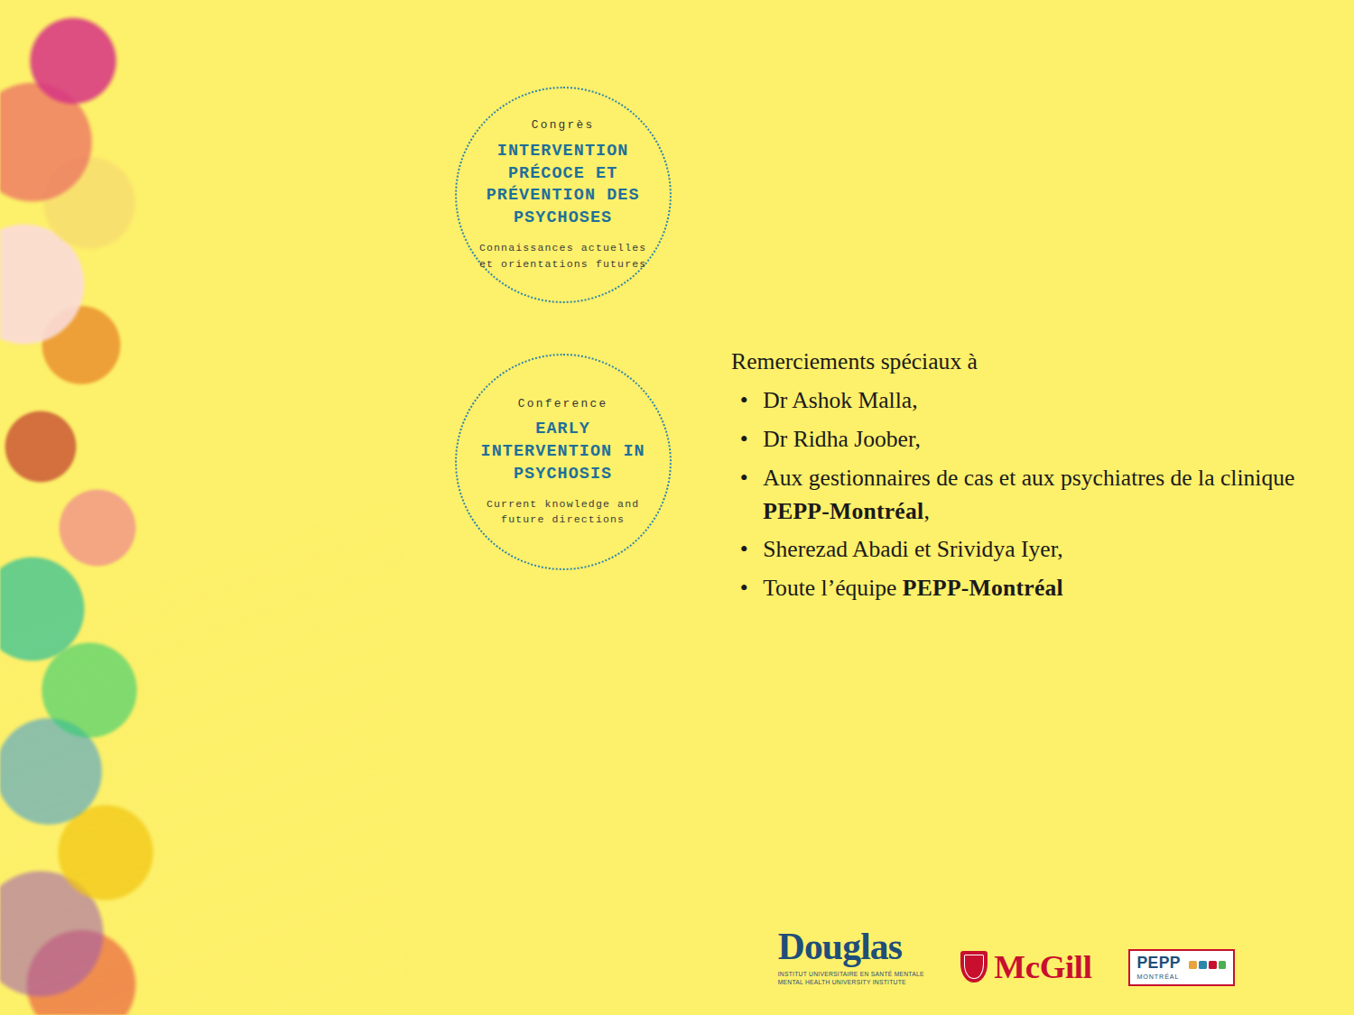Congrès
Intervention précoce et prévention des psychoses
Connaissances actuelles et orientations futures
Conference
Early intervention in psychosis
Current knowledge and future directions
Remerciements spéciaux à
Dr Ashok Malla,
Dr Ridha Joober,
Aux gestionnaires de cas et aux psychiatres de la clinique PEPP-Montréal,
Sherezad Abadi et Srividya Iyer,
Toute l’équipe PEPP-Montréal
Douglas Institut universitaire en santé mentale
Mental Health University Institute
McGill
PEPP Montréal